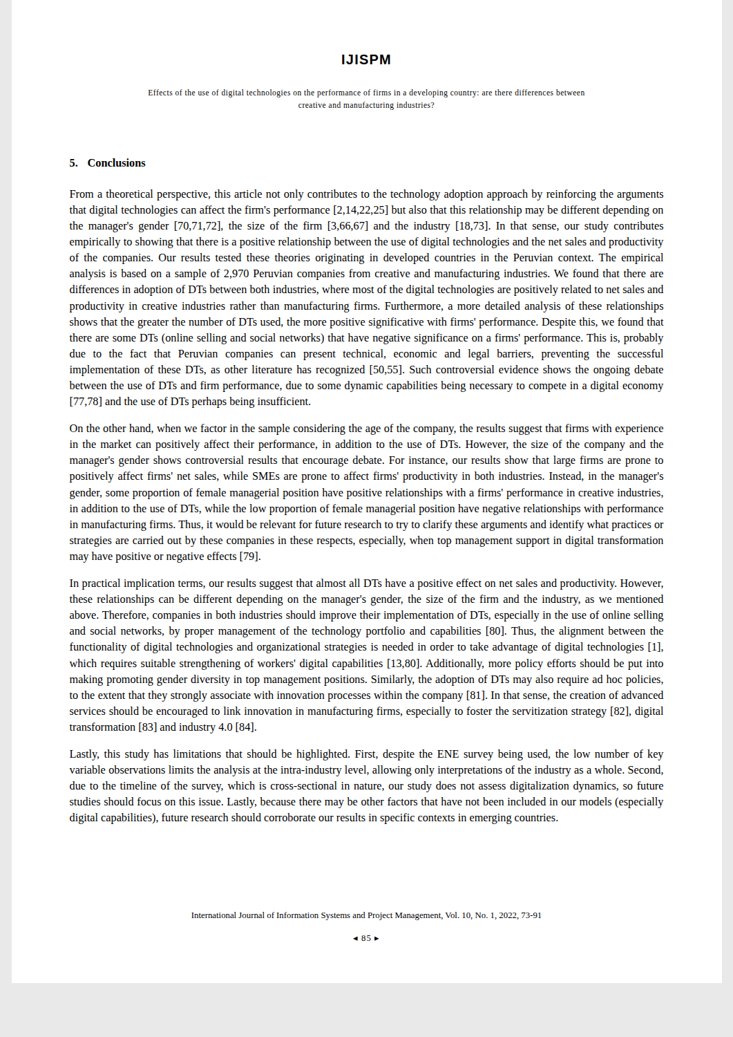IJISPM
Effects of the use of digital technologies on the performance of firms in a developing country: are there differences between
creative and manufacturing industries?
5. Conclusions
From a theoretical perspective, this article not only contributes to the technology adoption approach by reinforcing the arguments that digital technologies can affect the firm's performance [2,14,22,25] but also that this relationship may be different depending on the manager's gender [70,71,72], the size of the firm [3,66,67] and the industry [18,73]. In that sense, our study contributes empirically to showing that there is a positive relationship between the use of digital technologies and the net sales and productivity of the companies. Our results tested these theories originating in developed countries in the Peruvian context. The empirical analysis is based on a sample of 2,970 Peruvian companies from creative and manufacturing industries. We found that there are differences in adoption of DTs between both industries, where most of the digital technologies are positively related to net sales and productivity in creative industries rather than manufacturing firms. Furthermore, a more detailed analysis of these relationships shows that the greater the number of DTs used, the more positive significative with firms' performance. Despite this, we found that there are some DTs (online selling and social networks) that have negative significance on a firms' performance. This is, probably due to the fact that Peruvian companies can present technical, economic and legal barriers, preventing the successful implementation of these DTs, as other literature has recognized [50,55]. Such controversial evidence shows the ongoing debate between the use of DTs and firm performance, due to some dynamic capabilities being necessary to compete in a digital economy [77,78] and the use of DTs perhaps being insufficient.
On the other hand, when we factor in the sample considering the age of the company, the results suggest that firms with experience in the market can positively affect their performance, in addition to the use of DTs. However, the size of the company and the manager's gender shows controversial results that encourage debate. For instance, our results show that large firms are prone to positively affect firms' net sales, while SMEs are prone to affect firms' productivity in both industries. Instead, in the manager's gender, some proportion of female managerial position have positive relationships with a firms' performance in creative industries, in addition to the use of DTs, while the low proportion of female managerial position have negative relationships with performance in manufacturing firms. Thus, it would be relevant for future research to try to clarify these arguments and identify what practices or strategies are carried out by these companies in these respects, especially, when top management support in digital transformation may have positive or negative effects [79].
In practical implication terms, our results suggest that almost all DTs have a positive effect on net sales and productivity. However, these relationships can be different depending on the manager's gender, the size of the firm and the industry, as we mentioned above. Therefore, companies in both industries should improve their implementation of DTs, especially in the use of online selling and social networks, by proper management of the technology portfolio and capabilities [80]. Thus, the alignment between the functionality of digital technologies and organizational strategies is needed in order to take advantage of digital technologies [1], which requires suitable strengthening of workers' digital capabilities [13,80]. Additionally, more policy efforts should be put into making promoting gender diversity in top management positions. Similarly, the adoption of DTs may also require ad hoc policies, to the extent that they strongly associate with innovation processes within the company [81]. In that sense, the creation of advanced services should be encouraged to link innovation in manufacturing firms, especially to foster the servitization strategy [82], digital transformation [83] and industry 4.0 [84].
Lastly, this study has limitations that should be highlighted. First, despite the ENE survey being used, the low number of key variable observations limits the analysis at the intra-industry level, allowing only interpretations of the industry as a whole. Second, due to the timeline of the survey, which is cross-sectional in nature, our study does not assess digitalization dynamics, so future studies should focus on this issue. Lastly, because there may be other factors that have not been included in our models (especially digital capabilities), future research should corroborate our results in specific contexts in emerging countries.
International Journal of Information Systems and Project Management, Vol. 10, No. 1, 2022, 73-91
◂ 85 ▸